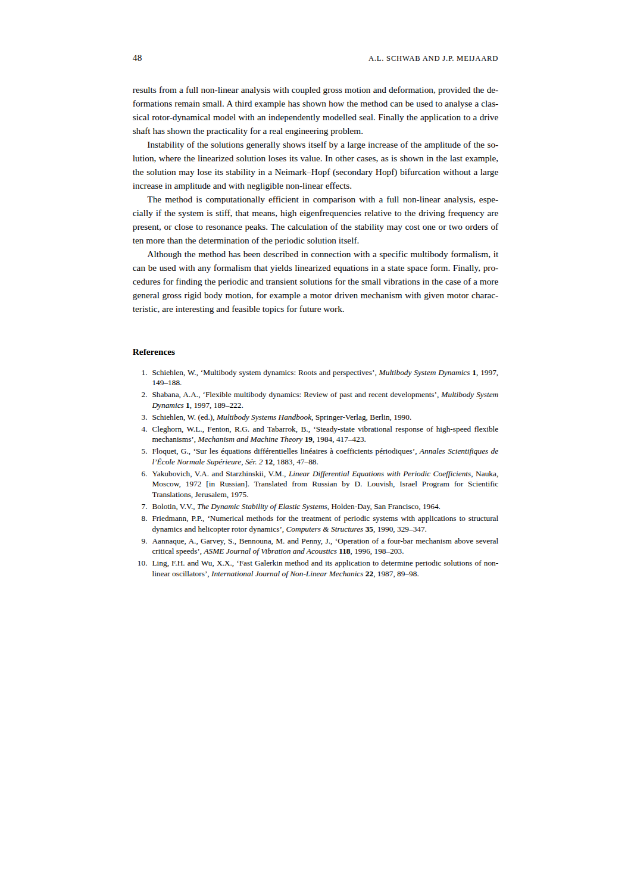48 A.L. Schwab and J.P. Meijaard
results from a full non-linear analysis with coupled gross motion and deformation, provided the deformations remain small. A third example has shown how the method can be used to analyse a classical rotor-dynamical model with an independently modelled seal. Finally the application to a drive shaft has shown the practicality for a real engineering problem.
Instability of the solutions generally shows itself by a large increase of the amplitude of the solution, where the linearized solution loses its value. In other cases, as is shown in the last example, the solution may lose its stability in a Neimark–Hopf (secondary Hopf) bifurcation without a large increase in amplitude and with negligible non-linear effects.
The method is computationally efficient in comparison with a full non-linear analysis, especially if the system is stiff, that means, high eigenfrequencies relative to the driving frequency are present, or close to resonance peaks. The calculation of the stability may cost one or two orders of ten more than the determination of the periodic solution itself.
Although the method has been described in connection with a specific multibody formalism, it can be used with any formalism that yields linearized equations in a state space form. Finally, procedures for finding the periodic and transient solutions for the small vibrations in the case of a more general gross rigid body motion, for example a motor driven mechanism with given motor characteristic, are interesting and feasible topics for future work.
References
Schiehlen, W., ‘Multibody system dynamics: Roots and perspectives’, Multibody System Dynamics 1, 1997, 149–188.
Shabana, A.A., ‘Flexible multibody dynamics: Review of past and recent developments’, Multibody System Dynamics 1, 1997, 189–222.
Schiehlen, W. (ed.), Multibody Systems Handbook, Springer-Verlag, Berlin, 1990.
Cleghorn, W.L., Fenton, R.G. and Tabarrok, B., ‘Steady-state vibrational response of high-speed flexible mechanisms’, Mechanism and Machine Theory 19, 1984, 417–423.
Floquet, G., ‘Sur les équations différentielles linéaires à coefficients périodiques’, Annales Scientifiques de l’École Normale Supérieure, Sér. 2 12, 1883, 47–88.
Yakubovich, V.A. and Starzhinskii, V.M., Linear Differential Equations with Periodic Coefficients, Nauka, Moscow, 1972 [in Russian]. Translated from Russian by D. Louvish, Israel Program for Scientific Translations, Jerusalem, 1975.
Bolotin, V.V., The Dynamic Stability of Elastic Systems, Holden-Day, San Francisco, 1964.
Friedmann, P.P., ‘Numerical methods for the treatment of periodic systems with applications to structural dynamics and helicopter rotor dynamics’, Computers & Structures 35, 1990, 329–347.
Aannaque, A., Garvey, S., Bennouna, M. and Penny, J., ‘Operation of a four-bar mechanism above several critical speeds’, ASME Journal of Vibration and Acoustics 118, 1996, 198–203.
Ling, F.H. and Wu, X.X., ‘Fast Galerkin method and its application to determine periodic solutions of non-linear oscillators’, International Journal of Non-Linear Mechanics 22, 1987, 89–98.